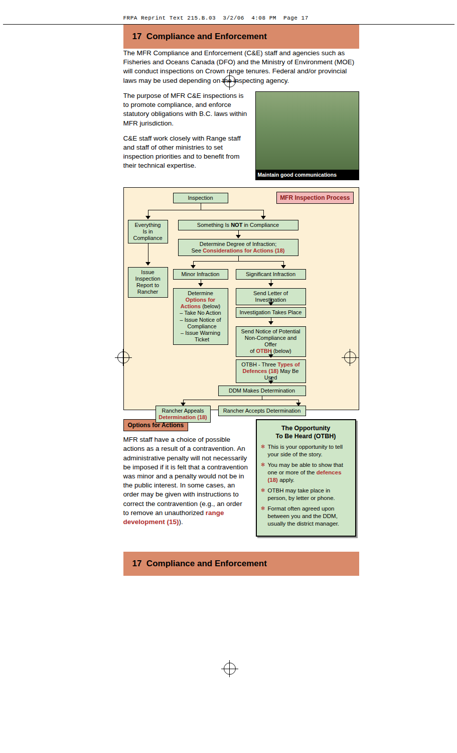FRPA Reprint Text 215.B.03 3/2/06 4:08 PM Page 17
17 Compliance and Enforcement
The MFR Compliance and Enforcement (C&E) staff and agencies such as Fisheries and Oceans Canada (DFO) and the Ministry of Environment (MOE) will conduct inspections on Crown range tenures. Federal and/or provincial laws may be used depending on the inspecting agency.
Maintain good communications
The purpose of MFR C&E inspections is to promote compliance, and enforce statutory obligations with B.C. laws within MFR jurisdiction.
C&E staff work closely with Range staff and staff of other ministries to set inspection priorities and to benefit from their technical expertise.
MFR Inspection Process
Inspection
Everything
Is in
Compliance
Something Is NOT in Compliance
Determine Degree of Infraction;
See Considerations for Actions (18)
Issue
Inspection
Report to
Rancher
Minor Infraction
Significant Infraction
Determine
Options for
Actions (below)
– Take No Action
– Issue Notice of
Compliance
– Issue Warning
Ticket
Send Letter of Investigation
Investigation Takes Place
Send Notice of Potential
Non-Compliance and Offer
of OTBH (below)
OTBH - Three Types of
Defences (18) May Be Used
DDM Makes Determination
Rancher Appeals
Determination (18)
Rancher Accepts Determination
Options for Actions
MFR staff have a choice of possible actions as a result of a contravention. An administrative penalty will not necessarily be imposed if it is felt that a contravention was minor and a penalty would not be in the public interest. In some cases, an order may be given with instructions to correct the contravention (e.g., an order to remove an unauthorized range development (15)).
The Opportunity
To Be Heard (OTBH)
This is your opportunity to tell your side of the story.
You may be able to show that one or more of the defences (18) apply.
OTBH may take place in person, by letter or phone.
Format often agreed upon between you and the DDM, usually the district manager.
17 Compliance and Enforcement